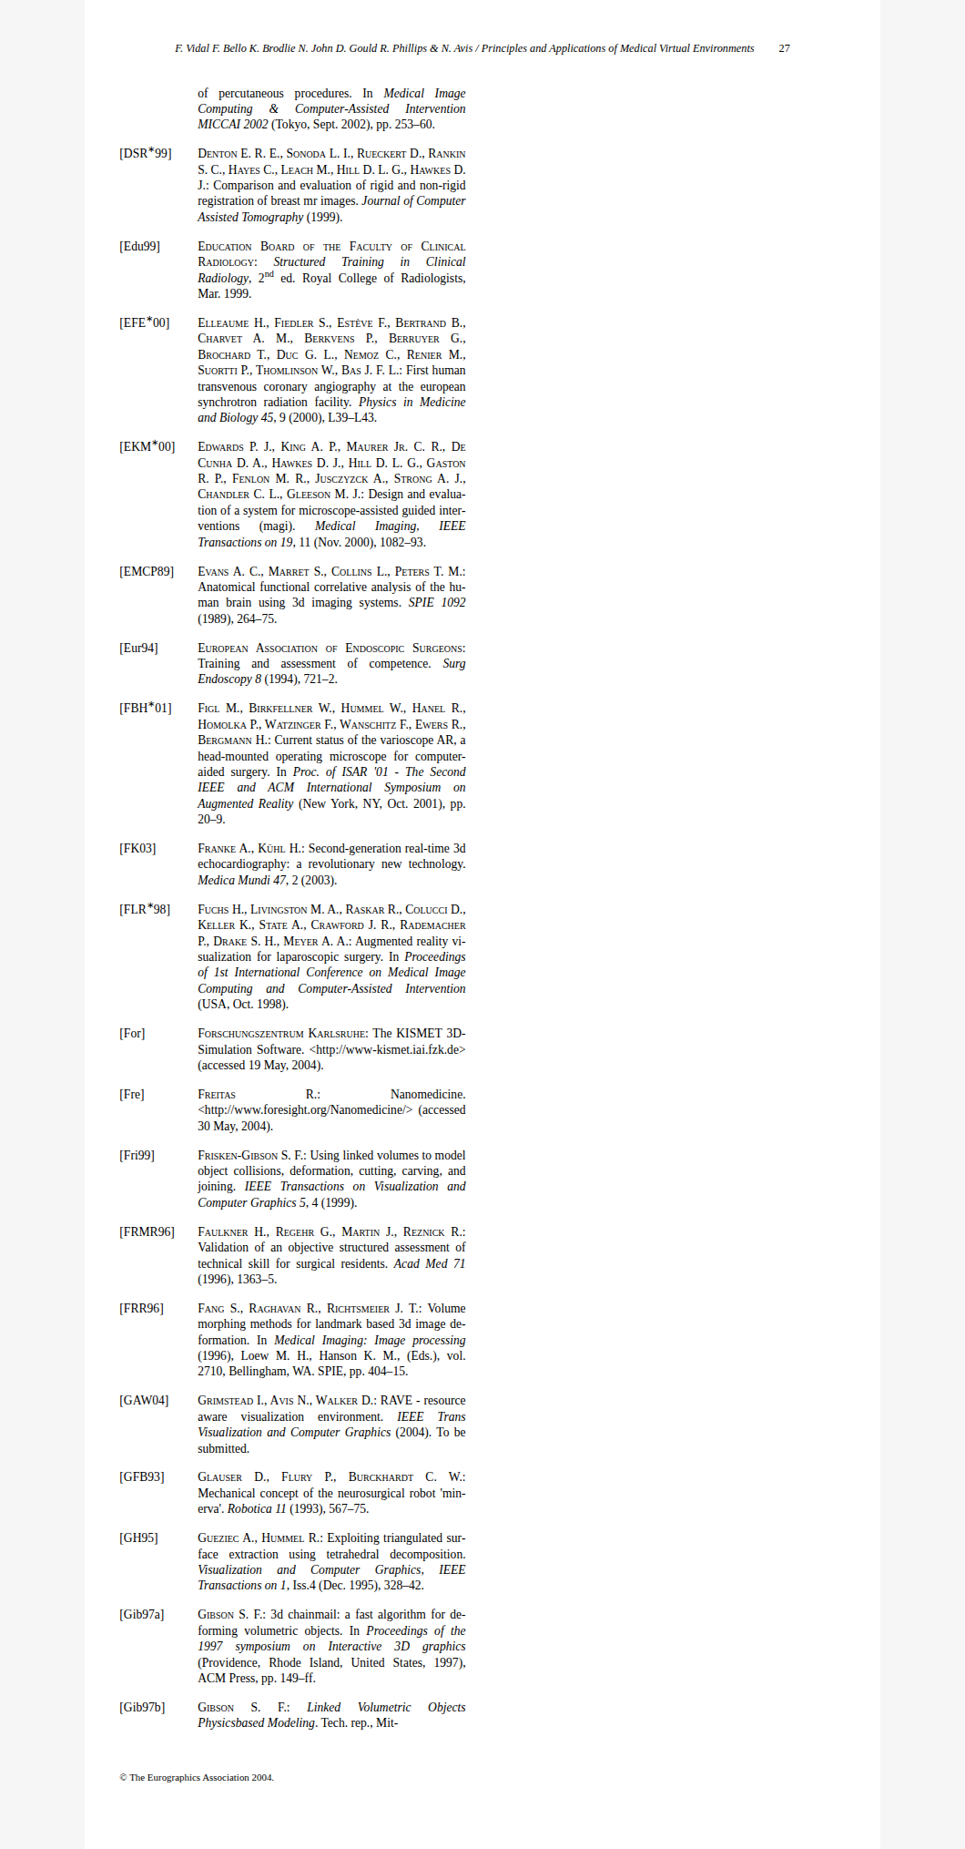F. Vidal F. Bello K. Brodlie N. John D. Gould R. Phillips & N. Avis / Principles and Applications of Medical Virtual Environments 27
of percutaneous procedures. In Medical Image Computing & Computer-Assisted Intervention MICCAI 2002 (Tokyo, Sept. 2002), pp. 253–60.
[DSR∗99]
Denton E. R. E., Sonoda L. I., Rueckert D., Rankin S. C., Hayes C., Leach M., Hill D. L. G., Hawkes D. J.: Comparison and evaluation of rigid and non-rigid registration of breast mr images. Journal of Computer Assisted Tomography (1999).
[Edu99]
Education Board of the Faculty of Clinical Radiology: Structured Training in Clinical Radiology, 2nd ed. Royal College of Radiologists, Mar. 1999.
[EFE∗00]
Elleaume H., Fiedler S., Estève F., Bertrand B., Charvet A. M., Berkvens P., Berruyer G., Brochard T., Duc G. L., Nemoz C., Renier M., Suortti P., Thomlinson W., Bas J. F. L.: First human transvenous coronary angiography at the european synchrotron radiation facility. Physics in Medicine and Biology 45, 9 (2000), L39–L43.
[EKM∗00]
Edwards P. J., King A. P., Maurer Jr. C. R., De Cunha D. A., Hawkes D. J., Hill D. L. G., Gaston R. P., Fenlon M. R., Jusczyzck A., Strong A. J., Chandler C. L., Gleeson M. J.: Design and evaluation of a system for microscope-assisted guided interventions (magi). Medical Imaging, IEEE Transactions on 19, 11 (Nov. 2000), 1082–93.
[EMCP89]
Evans A. C., Marret S., Collins L., Peters T. M.: Anatomical functional correlative analysis of the human brain using 3d imaging systems. SPIE 1092 (1989), 264–75.
[Eur94]
European Association of Endoscopic Surgeons: Training and assessment of competence. Surg Endoscopy 8 (1994), 721–2.
[FBH∗01]
Figl M., Birkfellner W., Hummel W., Hanel R., Homolka P., Watzinger F., Wanschitz F., Ewers R., Bergmann H.: Current status of the varioscope AR, a head-mounted operating microscope for computer-aided surgery. In Proc. of ISAR '01 - The Second IEEE and ACM International Symposium on Augmented Reality (New York, NY, Oct. 2001), pp. 20–9.
[FK03]
Franke A., Kühl H.: Second-generation real-time 3d echocardiography: a revolutionary new technology. Medica Mundi 47, 2 (2003).
[FLR∗98]
Fuchs H., Livingston M. A., Raskar R., Colucci D., Keller K., State A., Crawford J. R., Rademacher P., Drake S. H., Meyer A. A.: Augmented reality visualization for laparoscopic surgery. In Proceedings of 1st International Conference on Medical Image Computing and Computer-Assisted Intervention (USA, Oct. 1998).
[For]
Forschungszentrum Karlsruhe: The KISMET 3D-Simulation Software. <http://www-kismet.iai.fzk.de> (accessed 19 May, 2004).
[Fre]
Freitas R.: Nanomedicine. <http://www.foresight.org/Nanomedicine/> (accessed 30 May, 2004).
[Fri99]
Frisken-Gibson S. F.: Using linked volumes to model object collisions, deformation, cutting, carving, and joining. IEEE Transactions on Visualization and Computer Graphics 5, 4 (1999).
[FRMR96]
Faulkner H., Regehr G., Martin J., Reznick R.: Validation of an objective structured assessment of technical skill for surgical residents. Acad Med 71 (1996), 1363–5.
[FRR96]
Fang S., Raghavan R., Richtsmeier J. T.: Volume morphing methods for landmark based 3d image deformation. In Medical Imaging: Image processing (1996), Loew M. H., Hanson K. M., (Eds.), vol. 2710, Bellingham, WA. SPIE, pp. 404–15.
[GAW04]
Grimstead I., Avis N., Walker D.: RAVE - resource aware visualization environment. IEEE Trans Visualization and Computer Graphics (2004). To be submitted.
[GFB93]
Glauser D., Flury P., Burckhardt C. W.: Mechanical concept of the neurosurgical robot 'minerva'. Robotica 11 (1993), 567–75.
[GH95]
Gueziec A., Hummel R.: Exploiting triangulated surface extraction using tetrahedral decomposition. Visualization and Computer Graphics, IEEE Transactions on 1, Iss.4 (Dec. 1995), 328–42.
[Gib97a]
Gibson S. F.: 3d chainmail: a fast algorithm for deforming volumetric objects. In Proceedings of the 1997 symposium on Interactive 3D graphics (Providence, Rhode Island, United States, 1997), ACM Press, pp. 149–ff.
[Gib97b]
Gibson S. F.: Linked Volumetric Objects Physicsbased Modeling. Tech. rep., Mit-
© The Eurographics Association 2004.